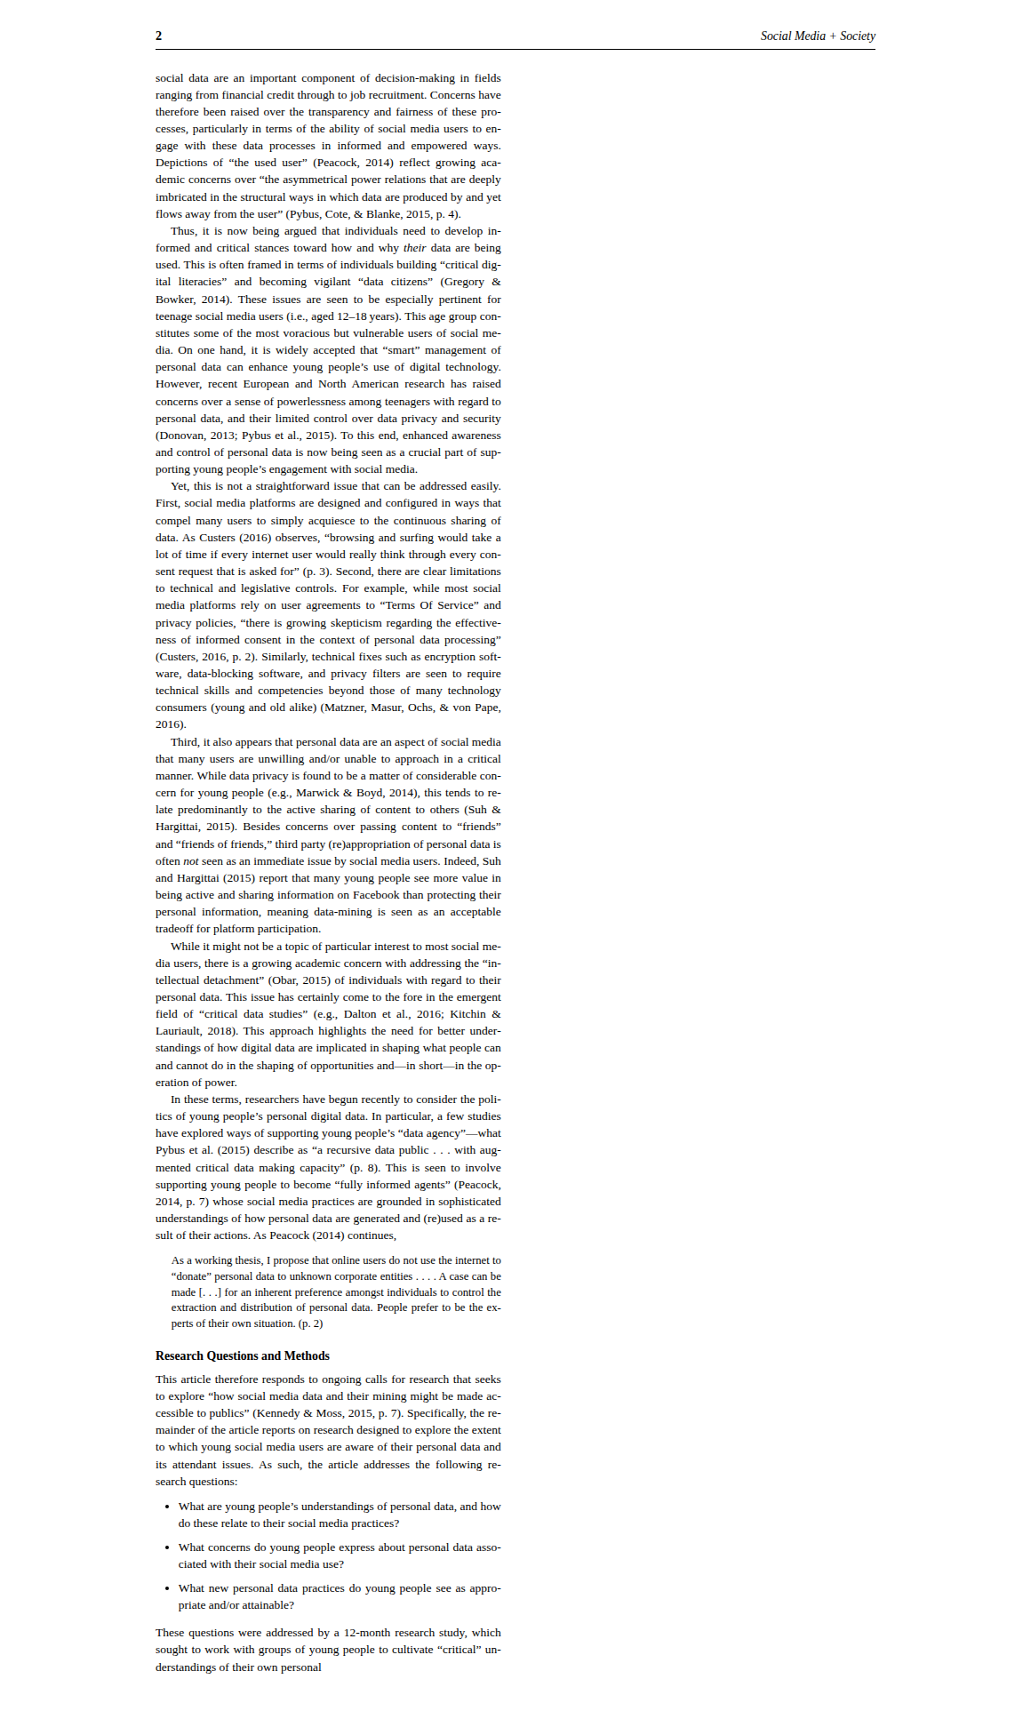2 Social Media + Society
social data are an important component of decision-making in fields ranging from financial credit through to job recruitment. Concerns have therefore been raised over the transparency and fairness of these processes, particularly in terms of the ability of social media users to engage with these data processes in informed and empowered ways. Depictions of “the used user” (Peacock, 2014) reflect growing academic concerns over “the asymmetrical power relations that are deeply imbricated in the structural ways in which data are produced by and yet flows away from the user” (Pybus, Cote, & Blanke, 2015, p. 4).
Thus, it is now being argued that individuals need to develop informed and critical stances toward how and why their data are being used. This is often framed in terms of individuals building “critical digital literacies” and becoming vigilant “data citizens” (Gregory & Bowker, 2014). These issues are seen to be especially pertinent for teenage social media users (i.e., aged 12–18 years). This age group constitutes some of the most voracious but vulnerable users of social media. On one hand, it is widely accepted that “smart” management of personal data can enhance young people’s use of digital technology. However, recent European and North American research has raised concerns over a sense of powerlessness among teenagers with regard to personal data, and their limited control over data privacy and security (Donovan, 2013; Pybus et al., 2015). To this end, enhanced awareness and control of personal data is now being seen as a crucial part of supporting young people’s engagement with social media.
Yet, this is not a straightforward issue that can be addressed easily. First, social media platforms are designed and configured in ways that compel many users to simply acquiesce to the continuous sharing of data. As Custers (2016) observes, “browsing and surfing would take a lot of time if every internet user would really think through every consent request that is asked for” (p. 3). Second, there are clear limitations to technical and legislative controls. For example, while most social media platforms rely on user agreements to “Terms Of Service” and privacy policies, “there is growing skepticism regarding the effectiveness of informed consent in the context of personal data processing” (Custers, 2016, p. 2). Similarly, technical fixes such as encryption software, data-blocking software, and privacy filters are seen to require technical skills and competencies beyond those of many technology consumers (young and old alike) (Matzner, Masur, Ochs, & von Pape, 2016).
Third, it also appears that personal data are an aspect of social media that many users are unwilling and/or unable to approach in a critical manner. While data privacy is found to be a matter of considerable concern for young people (e.g., Marwick & Boyd, 2014), this tends to relate predominantly to the active sharing of content to others (Suh & Hargittai, 2015). Besides concerns over passing content to “friends” and “friends of friends,” third party (re)appropriation of personal data is often not seen as an immediate issue by social media users. Indeed, Suh and Hargittai (2015) report that many young people see more value in being active and sharing information on Facebook than protecting their personal information, meaning data-mining is seen as an acceptable tradeoff for platform participation.
While it might not be a topic of particular interest to most social media users, there is a growing academic concern with addressing the “intellectual detachment” (Obar, 2015) of individuals with regard to their personal data. This issue has certainly come to the fore in the emergent field of “critical data studies” (e.g., Dalton et al., 2016; Kitchin & Lauriault, 2018). This approach highlights the need for better understandings of how digital data are implicated in shaping what people can and cannot do in the shaping of opportunities and—in short—in the operation of power.
In these terms, researchers have begun recently to consider the politics of young people’s personal digital data. In particular, a few studies have explored ways of supporting young people’s “data agency”—what Pybus et al. (2015) describe as “a recursive data public . . . with augmented critical data making capacity” (p. 8). This is seen to involve supporting young people to become “fully informed agents” (Peacock, 2014, p. 7) whose social media practices are grounded in sophisticated understandings of how personal data are generated and (re)used as a result of their actions. As Peacock (2014) continues,
As a working thesis, I propose that online users do not use the internet to “donate” personal data to unknown corporate entities . . . . A case can be made [. . .] for an inherent preference amongst individuals to control the extraction and distribution of personal data. People prefer to be the experts of their own situation. (p. 2)
Research Questions and Methods
This article therefore responds to ongoing calls for research that seeks to explore “how social media data and their mining might be made accessible to publics” (Kennedy & Moss, 2015, p. 7). Specifically, the remainder of the article reports on research designed to explore the extent to which young social media users are aware of their personal data and its attendant issues. As such, the article addresses the following research questions:
What are young people’s understandings of personal data, and how do these relate to their social media practices?
What concerns do young people express about personal data associated with their social media use?
What new personal data practices do young people see as appropriate and/or attainable?
These questions were addressed by a 12-month research study, which sought to work with groups of young people to cultivate “critical” understandings of their own personal